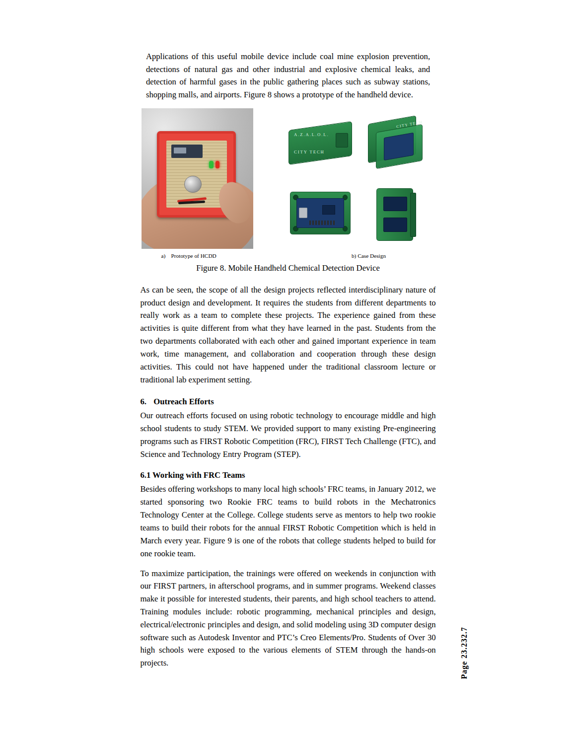Applications of this useful mobile device include coal mine explosion prevention, detections of natural gas and other industrial and explosive chemical leaks, and detection of harmful gases in the public gathering places such as subway stations, shopping malls, and airports. Figure 8 shows a prototype of the handheld device.
A.Z.A.L.O.L.
CITY TECH
CITY TECH
a) Prototype of HCDD
b) Case Design
Figure 8. Mobile Handheld Chemical Detection Device
As can be seen, the scope of all the design projects reflected interdisciplinary nature of product design and development. It requires the students from different departments to really work as a team to complete these projects. The experience gained from these activities is quite different from what they have learned in the past. Students from the two departments collaborated with each other and gained important experience in team work, time management, and collaboration and cooperation through these design activities. This could not have happened under the traditional classroom lecture or traditional lab experiment setting.
6. Outreach Efforts
Our outreach efforts focused on using robotic technology to encourage middle and high school students to study STEM. We provided support to many existing Pre-engineering programs such as FIRST Robotic Competition (FRC), FIRST Tech Challenge (FTC), and Science and Technology Entry Program (STEP).
6.1 Working with FRC Teams
Besides offering workshops to many local high schools’ FRC teams, in January 2012, we started sponsoring two Rookie FRC teams to build robots in the Mechatronics Technology Center at the College. College students serve as mentors to help two rookie teams to build their robots for the annual FIRST Robotic Competition which is held in March every year. Figure 9 is one of the robots that college students helped to build for one rookie team.
To maximize participation, the trainings were offered on weekends in conjunction with our FIRST partners, in afterschool programs, and in summer programs. Weekend classes make it possible for interested students, their parents, and high school teachers to attend. Training modules include: robotic programming, mechanical principles and design, electrical/electronic principles and design, and solid modeling using 3D computer design software such as Autodesk Inventor and PTC’s Creo Elements/Pro. Students of Over 30 high schools were exposed to the various elements of STEM through the hands-on projects.
Page 23.232.7